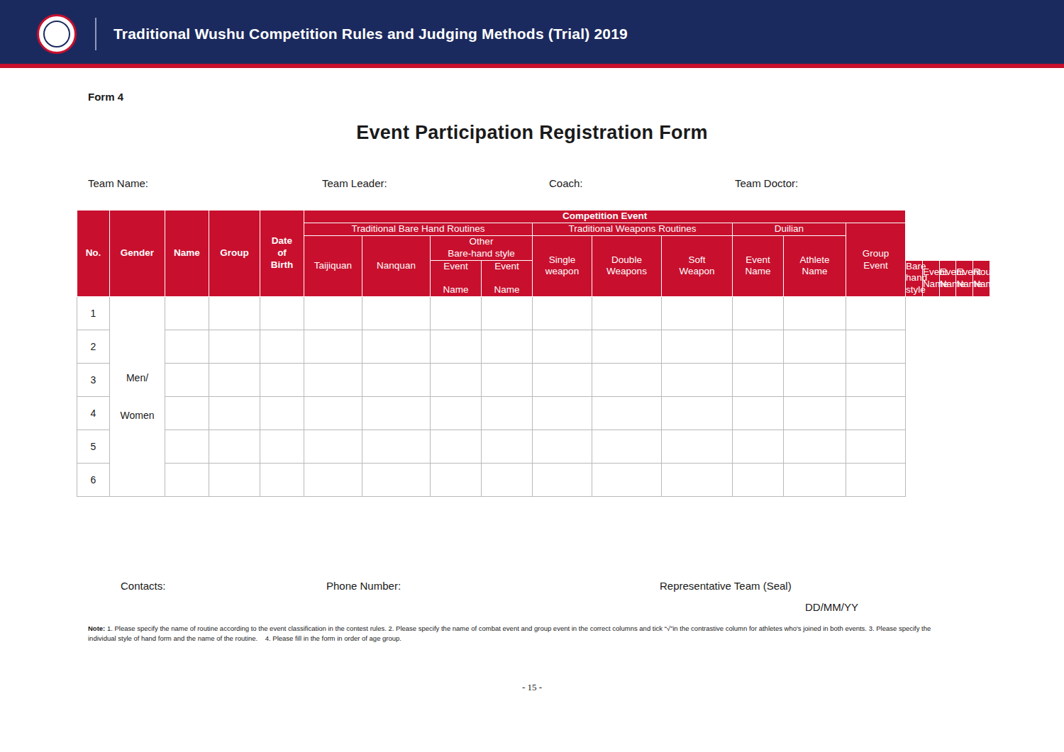Traditional Wushu Competition Rules and Judging Methods (Trial) 2019
Form 4
Event Participation Registration Form
Team Name: Team Leader: Coach: Team Doctor:
| No. | Gender | Name | Group | Date of Birth | Competition Event |
| --- | --- | --- | --- | --- | --- |
| Traditional Bare Hand Routines | Traditional Weapons Routines | Duilian | Group Event |
| Taijiquan | Nanquan | Other Bare-hand style | Single weapon | Double Weapons | Soft Weapon | Event Name | Athlete Name |
| Event Name | Event Name | Bare hand style | Event Name | Event Name | Event Name | Routine Name |
| 1 | Men/ Women | | | | | | | | | | | | | |
| 2 | | | | | | | | | | | | | |
| 3 | | | | | | | | | | | | | |
| 4 | | | | | | | | | | | | | |
| 5 | | | | | | | | | | | | | |
| 6 | | | | | | | | | | | | | |
Contacts: Phone Number: Representative Team (Seal)
DD/MM/YY
Note: 1. Please specify the name of routine according to the event classification in the contest rules. 2. Please specify the name of combat event and group event in the correct columns and tick “√”in the contrastive column for athletes who's joined in both events. 3. Please specify the individual style of hand form and the name of the routine. 4. Please fill in the form in order of age group.
- 15 -